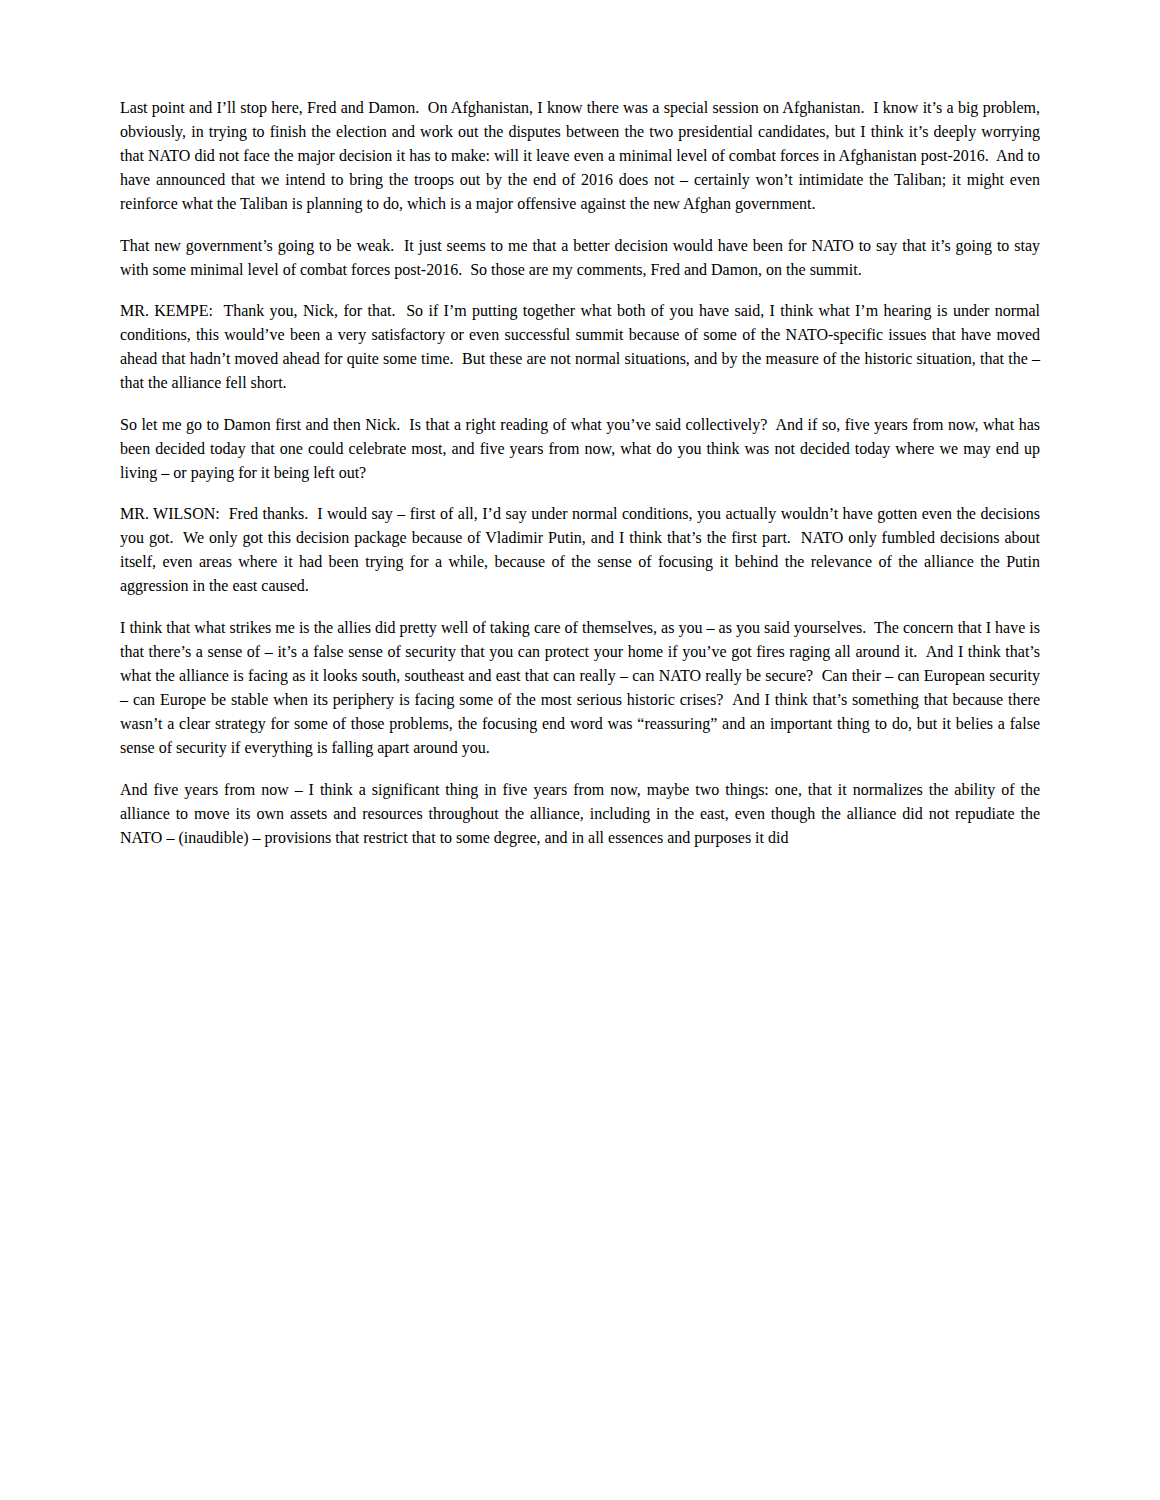Last point and I’ll stop here, Fred and Damon. On Afghanistan, I know there was a special session on Afghanistan. I know it’s a big problem, obviously, in trying to finish the election and work out the disputes between the two presidential candidates, but I think it’s deeply worrying that NATO did not face the major decision it has to make: will it leave even a minimal level of combat forces in Afghanistan post-2016. And to have announced that we intend to bring the troops out by the end of 2016 does not – certainly won’t intimidate the Taliban; it might even reinforce what the Taliban is planning to do, which is a major offensive against the new Afghan government.
That new government’s going to be weak. It just seems to me that a better decision would have been for NATO to say that it’s going to stay with some minimal level of combat forces post-2016. So those are my comments, Fred and Damon, on the summit.
MR. KEMPE: Thank you, Nick, for that. So if I’m putting together what both of you have said, I think what I’m hearing is under normal conditions, this would’ve been a very satisfactory or even successful summit because of some of the NATO-specific issues that have moved ahead that hadn’t moved ahead for quite some time. But these are not normal situations, and by the measure of the historic situation, that the – that the alliance fell short.
So let me go to Damon first and then Nick. Is that a right reading of what you’ve said collectively? And if so, five years from now, what has been decided today that one could celebrate most, and five years from now, what do you think was not decided today where we may end up living – or paying for it being left out?
MR. WILSON: Fred thanks. I would say – first of all, I’d say under normal conditions, you actually wouldn’t have gotten even the decisions you got. We only got this decision package because of Vladimir Putin, and I think that’s the first part. NATO only fumbled decisions about itself, even areas where it had been trying for a while, because of the sense of focusing it behind the relevance of the alliance the Putin aggression in the east caused.
I think that what strikes me is the allies did pretty well of taking care of themselves, as you – as you said yourselves. The concern that I have is that there’s a sense of – it’s a false sense of security that you can protect your home if you’ve got fires raging all around it. And I think that’s what the alliance is facing as it looks south, southeast and east that can really – can NATO really be secure? Can their – can European security – can Europe be stable when its periphery is facing some of the most serious historic crises? And I think that’s something that because there wasn’t a clear strategy for some of those problems, the focusing end word was “reassuring” and an important thing to do, but it belies a false sense of security if everything is falling apart around you.
And five years from now – I think a significant thing in five years from now, maybe two things: one, that it normalizes the ability of the alliance to move its own assets and resources throughout the alliance, including in the east, even though the alliance did not repudiate the NATO – (inaudible) – provisions that restrict that to some degree, and in all essences and purposes it did